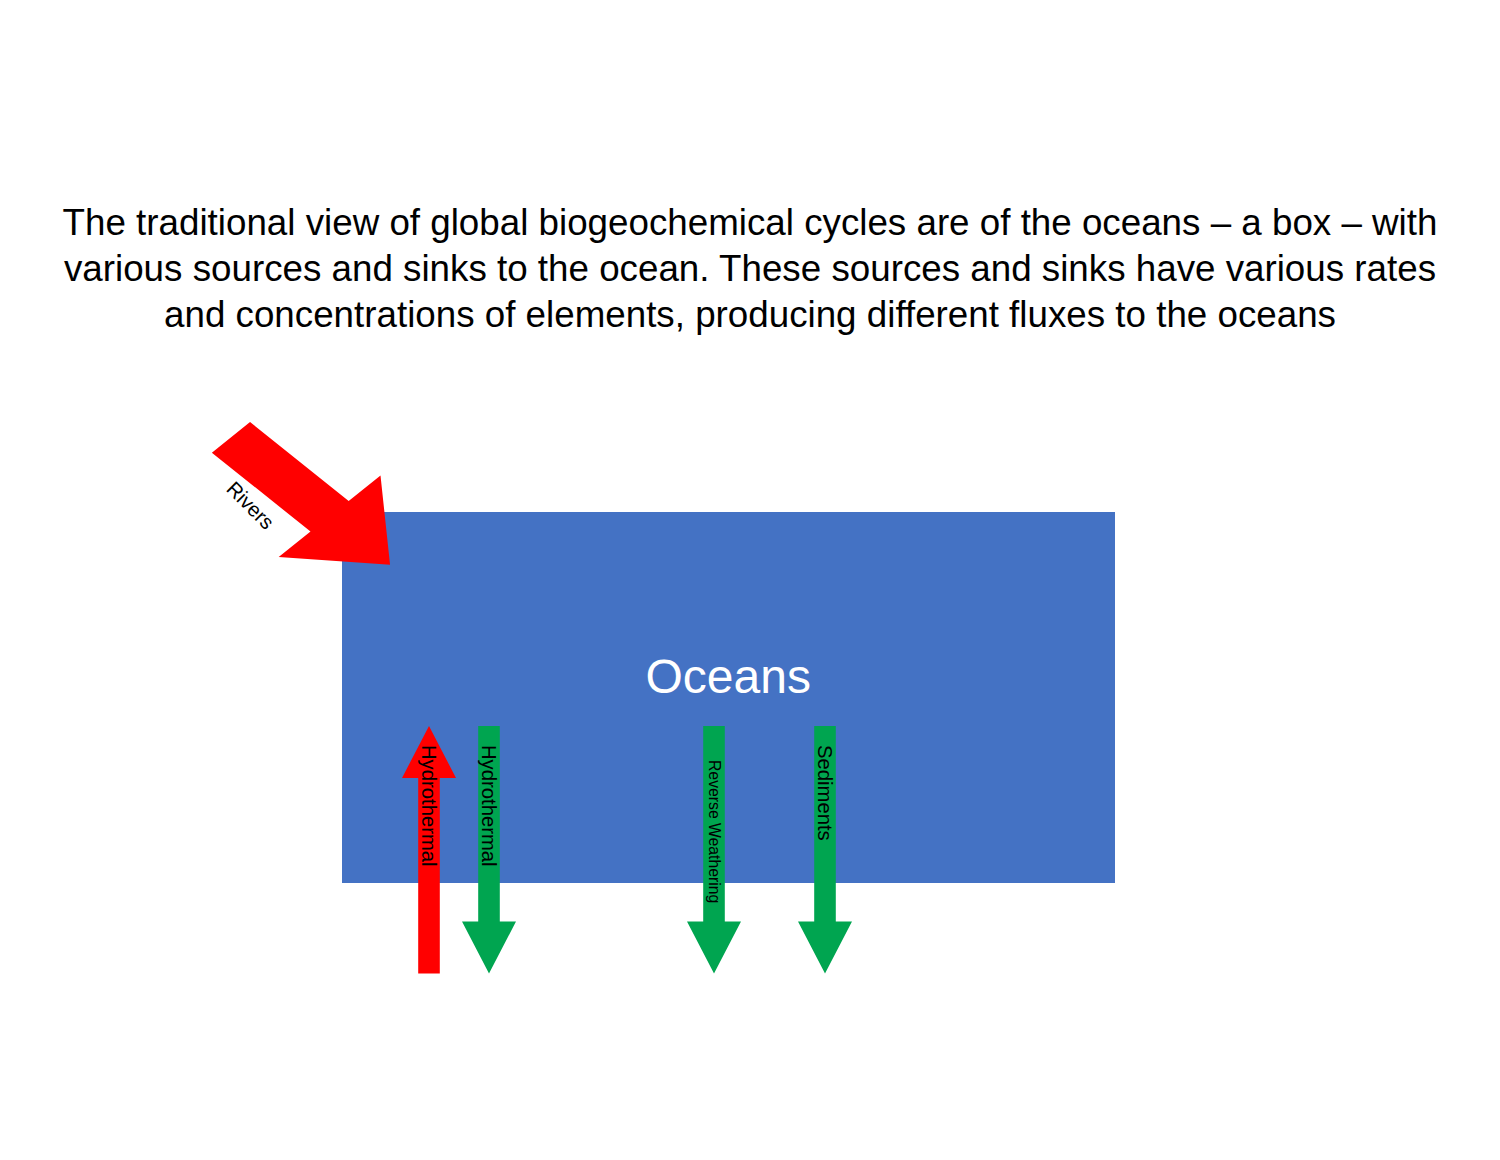The traditional view of global biogeochemical cycles are of the oceans – a box – with various sources and sinks to the ocean. These sources and sinks have various rates and concentrations of elements, producing different fluxes to the oceans
Oceans
Rivers
Hydrothermal
Hydrothermal
Reverse Weathering
Sediments